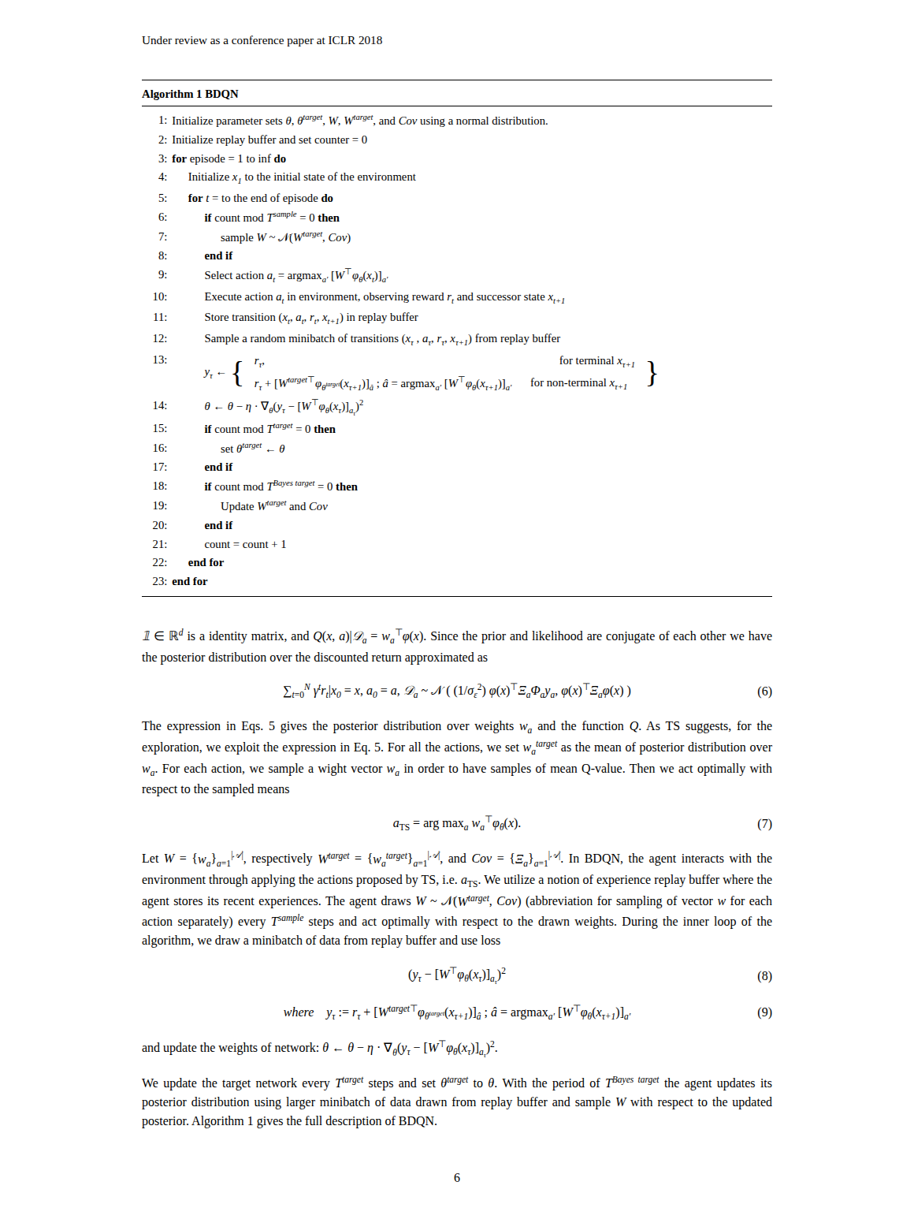Under review as a conference paper at ICLR 2018
Algorithm 1 BDQN
Initialize parameter sets θ, θtarget, W, Wtarget, and Cov using a normal distribution.
Initialize replay buffer and set counter = 0
for episode = 1 to inf do
Initialize x1 to the initial state of the environment
for t = to the end of episode do
if count mod Tsample = 0 then
sample W ~ 𝒩(Wtarget, Cov)
end if
Select action at = argmaxa′ [W⊤φθ(xt)]a′
Execute action at in environment, observing reward rt and successor state xt+1
Store transition (xt, at, rt, xt+1) in replay buffer
Sample a random minibatch of transitions (xτ , aτ, rτ, xτ+1) from replay buffer
yτ ← {
| r τ , | for terminal x τ+1 |
| r τ + [ W target ⊤ φ θ target ( x τ+1 )] â ; â = argmax a′ [ W ⊤ φ θ ( x τ+1 )] a′ | for non-terminal x τ+1 |
}
θ ← θ − η · ∇θ(yτ − [W⊤φθ(xτ)]aτ)2
if count mod Ttarget = 0 then
set θtarget ← θ
end if
if count mod TBayes target = 0 then
Update Wtarget and Cov
end if
count = count + 1
end for
end for
𝟙 ∈ ℝd is a identity matrix, and Q(x, a)|𝒟a = wa⊤φ(x). Since the prior and likelihood are conjugate of each other we have the posterior distribution over the discounted return approximated as
∑t=0N γtrt|x0 = x, a0 = a, 𝒟a ~ 𝒩 ( (1/σε2) φ(x)⊤ΞaΦaya, φ(x)⊤Ξaφ(x) ) (6)
The expression in Eqs. 5 gives the posterior distribution over weights wa and the function Q. As TS suggests, for the exploration, we exploit the expression in Eq. 5. For all the actions, we set watarget as the mean of posterior distribution over wa. For each action, we sample a wight vector wa in order to have samples of mean Q-value. Then we act optimally with respect to the sampled means
aTS = arg maxa wa⊤φθ(x). (7)
Let W = {wa}a=1|𝒜|, respectively Wtarget = {watarget}a=1|𝒜|, and Cov = {Ξa}a=1|𝒜|. In BDQN, the agent interacts with the environment through applying the actions proposed by TS, i.e. aTS. We utilize a notion of experience replay buffer where the agent stores its recent experiences. The agent draws W ~ 𝒩(Wtarget, Cov) (abbreviation for sampling of vector w for each action separately) every Tsample steps and act optimally with respect to the drawn weights. During the inner loop of the algorithm, we draw a minibatch of data from replay buffer and use loss
(yτ − [W⊤φθ(xτ)]aτ)2 (8)
where yτ := rτ + [Wtarget⊤φθtarget(xτ+1)]â ; â = argmaxa′ [W⊤φθ(xτ+1)]a′ (9)
and update the weights of network: θ ← θ − η · ∇θ(yτ − [W⊤φθ(xτ)]aτ)2.
We update the target network every Ttarget steps and set θtarget to θ. With the period of TBayes target the agent updates its posterior distribution using larger minibatch of data drawn from replay buffer and sample W with respect to the updated posterior. Algorithm 1 gives the full description of BDQN.
6